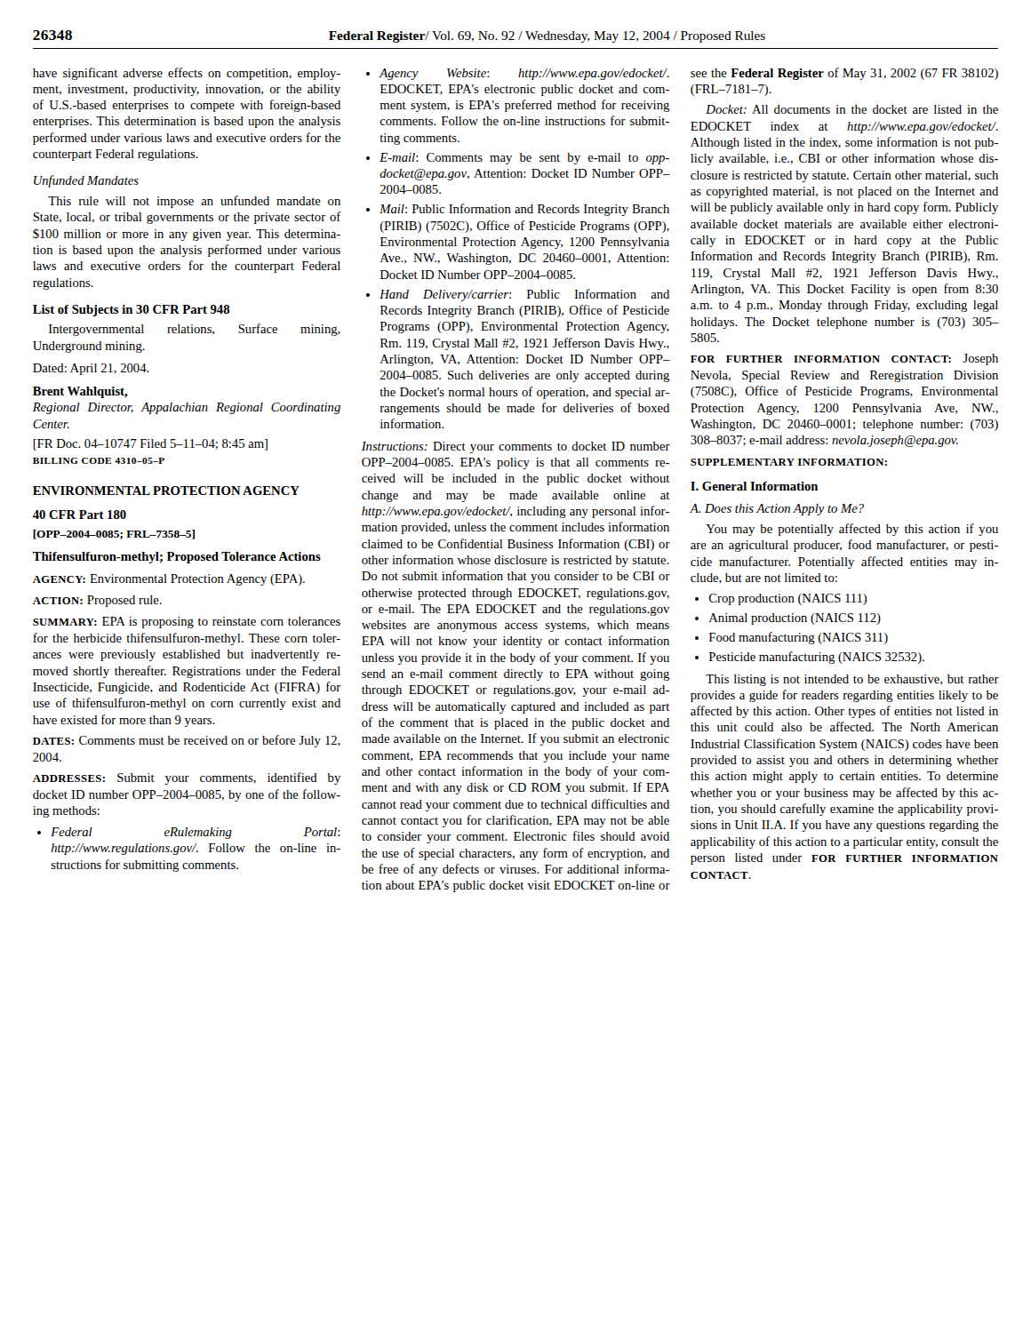26348 Federal Register/ Vol. 69, No. 92 / Wednesday, May 12, 2004 / Proposed Rules
have significant adverse effects on competition, employment, investment, productivity, innovation, or the ability of U.S.-based enterprises to compete with foreign-based enterprises. This determination is based upon the analysis performed under various laws and executive orders for the counterpart Federal regulations.
Unfunded Mandates
This rule will not impose an unfunded mandate on State, local, or tribal governments or the private sector of $100 million or more in any given year. This determination is based upon the analysis performed under various laws and executive orders for the counterpart Federal regulations.
List of Subjects in 30 CFR Part 948
Intergovernmental relations, Surface mining, Underground mining.
Dated: April 21, 2004.
Brent Wahlquist,
Regional Director, Appalachian Regional Coordinating Center.
[FR Doc. 04–10747 Filed 5–11–04; 8:45 am]
BILLING CODE 4310–05–P
ENVIRONMENTAL PROTECTION AGENCY
40 CFR Part 180
[OPP–2004–0085; FRL–7358–5]
Thifensulfuron-methyl; Proposed Tolerance Actions
AGENCY: Environmental Protection Agency (EPA).
ACTION: Proposed rule.
SUMMARY: EPA is proposing to reinstate corn tolerances for the herbicide thifensulfuron-methyl. These corn tolerances were previously established but inadvertently removed shortly thereafter. Registrations under the Federal Insecticide, Fungicide, and Rodenticide Act (FIFRA) for use of thifensulfuron-methyl on corn currently exist and have existed for more than 9 years.
DATES: Comments must be received on or before July 12, 2004.
ADDRESSES: Submit your comments, identified by docket ID number OPP–2004–0085, by one of the following methods:
Federal eRulemaking Portal: http://www.regulations.gov/. Follow the on-line instructions for submitting comments.
Agency Website: http://www.epa.gov/edocket/. EDOCKET, EPA's electronic public docket and comment system, is EPA's preferred method for receiving comments. Follow the on-line instructions for submitting comments.
E-mail: Comments may be sent by e-mail to opp-docket@epa.gov, Attention: Docket ID Number OPP–2004–0085.
Mail: Public Information and Records Integrity Branch (PIRIB) (7502C), Office of Pesticide Programs (OPP), Environmental Protection Agency, 1200 Pennsylvania Ave., NW., Washington, DC 20460–0001, Attention: Docket ID Number OPP–2004–0085.
Hand Delivery/carrier: Public Information and Records Integrity Branch (PIRIB), Office of Pesticide Programs (OPP), Environmental Protection Agency, Rm. 119, Crystal Mall #2, 1921 Jefferson Davis Hwy., Arlington, VA, Attention: Docket ID Number OPP–2004–0085. Such deliveries are only accepted during the Docket's normal hours of operation, and special arrangements should be made for deliveries of boxed information.
Instructions: Direct your comments to docket ID number OPP–2004–0085. EPA's policy is that all comments received will be included in the public docket without change and may be made available online at http://www.epa.gov/edocket/, including any personal information provided, unless the comment includes information claimed to be Confidential Business Information (CBI) or other information whose disclosure is restricted by statute. Do not submit information that you consider to be CBI or otherwise protected through EDOCKET, regulations.gov, or e-mail. The EPA EDOCKET and the regulations.gov websites are anonymous access systems, which means EPA will not know your identity or contact information unless you provide it in the body of your comment. If you send an e-mail comment directly to EPA without going through EDOCKET or regulations.gov, your e-mail address will be automatically captured and included as part of the comment that is placed in the public docket and made available on the Internet. If you submit an electronic comment, EPA recommends that you include your name and other contact information in the body of your comment and with any disk or CD ROM you submit. If EPA cannot read your comment due to technical difficulties and cannot contact you for clarification, EPA may not be able to consider your comment. Electronic files should avoid the use of special characters, any form of encryption, and be free of any defects or viruses. For additional information about EPA's public docket visit EDOCKET on-line or see the Federal Register of May 31, 2002 (67 FR 38102) (FRL–7181–7).
Docket: All documents in the docket are listed in the EDOCKET index at http://www.epa.gov/edocket/. Although listed in the index, some information is not publicly available, i.e., CBI or other information whose disclosure is restricted by statute. Certain other material, such as copyrighted material, is not placed on the Internet and will be publicly available only in hard copy form. Publicly available docket materials are available either electronically in EDOCKET or in hard copy at the Public Information and Records Integrity Branch (PIRIB), Rm. 119, Crystal Mall #2, 1921 Jefferson Davis Hwy., Arlington, VA. This Docket Facility is open from 8:30 a.m. to 4 p.m., Monday through Friday, excluding legal holidays. The Docket telephone number is (703) 305–5805.
FOR FURTHER INFORMATION CONTACT: Joseph Nevola, Special Review and Reregistration Division (7508C), Office of Pesticide Programs, Environmental Protection Agency, 1200 Pennsylvania Ave, NW., Washington, DC 20460–0001; telephone number: (703) 308–8037; e-mail address: nevola.joseph@epa.gov.
SUPPLEMENTARY INFORMATION:
I. General Information
A. Does this Action Apply to Me?
You may be potentially affected by this action if you are an agricultural producer, food manufacturer, or pesticide manufacturer. Potentially affected entities may include, but are not limited to:
Crop production (NAICS 111)
Animal production (NAICS 112)
Food manufacturing (NAICS 311)
Pesticide manufacturing (NAICS 32532).
This listing is not intended to be exhaustive, but rather provides a guide for readers regarding entities likely to be affected by this action. Other types of entities not listed in this unit could also be affected. The North American Industrial Classification System (NAICS) codes have been provided to assist you and others in determining whether this action might apply to certain entities. To determine whether you or your business may be affected by this action, you should carefully examine the applicability provisions in Unit II.A. If you have any questions regarding the applicability of this action to a particular entity, consult the person listed under FOR FURTHER INFORMATION CONTACT.